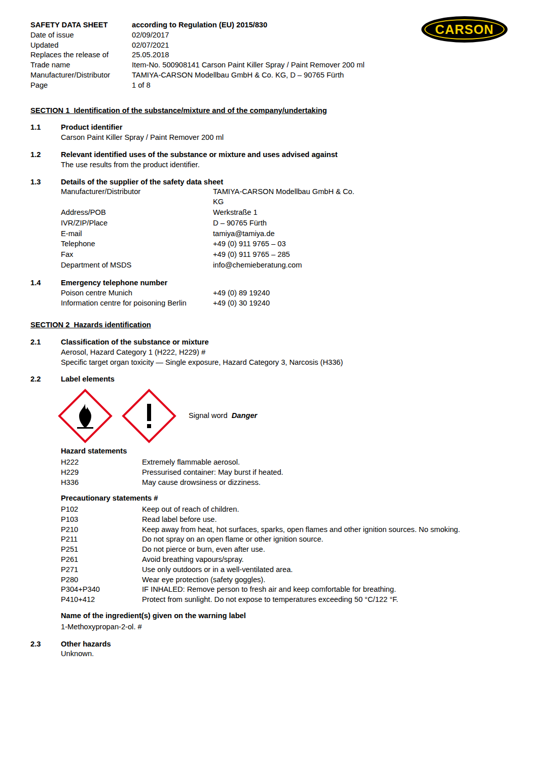CARSON
| SAFETY DATA SHEET | according to Regulation (EU) 2015/830 |
| Date of issue | 02/09/2017 |
| Updated | 02/07/2021 |
| Replaces the release of | 25.05.2018 |
| Trade name | Item-No. 500908141 Carson Paint Killer Spray / Paint Remover 200 ml |
| Manufacturer/Distributor | TAMIYA-CARSON Modellbau GmbH & Co. KG, D – 90765 Fürth |
| Page | 1 of 8 |
SECTION 1 Identification of the substance/mixture and of the company/undertaking
1.1
Product identifier
Carson Paint Killer Spray / Paint Remover 200 ml
1.2
Relevant identified uses of the substance or mixture and uses advised against
The use results from the product identifier.
1.3
Details of the supplier of the safety data sheet
| Manufacturer/Distributor | TAMIYA-CARSON Modellbau GmbH & Co. KG |
| Address/POB | Werkstraße 1 |
| IVR/ZIP/Place | D – 90765 Fürth |
| E-mail | tamiya@tamiya.de |
| Telephone | +49 (0) 911 9765 – 03 |
| Fax | +49 (0) 911 9765 – 285 |
| Department of MSDS | info@chemieberatung.com |
1.4
Emergency telephone number
| Poison centre Munich | +49 (0) 89 19240 |
| Information centre for poisoning Berlin | +49 (0) 30 19240 |
SECTION 2 Hazards identification
2.1
Classification of the substance or mixture
Aerosol, Hazard Category 1 (H222, H229) #
Specific target organ toxicity — Single exposure, Hazard Category 3, Narcosis (H336)
2.2
Label elements
Signal word Danger
Hazard statements
H222
Extremely flammable aerosol.
H229
Pressurised container: May burst if heated.
H336
May cause drowsiness or dizziness.
Precautionary statements #
P102
Keep out of reach of children.
P103
Read label before use.
P210
Keep away from heat, hot surfaces, sparks, open flames and other ignition sources. No smoking.
P211
Do not spray on an open flame or other ignition source.
P251
Do not pierce or burn, even after use.
P261
Avoid breathing vapours/spray.
P271
Use only outdoors or in a well-ventilated area.
P280
Wear eye protection (safety goggles).
P304+P340
IF INHALED: Remove person to fresh air and keep comfortable for breathing.
P410+412
Protect from sunlight. Do not expose to temperatures exceeding 50 °C/122 °F.
Name of the ingredient(s) given on the warning label
1-Methoxypropan-2-ol. #
2.3
Other hazards
Unknown.